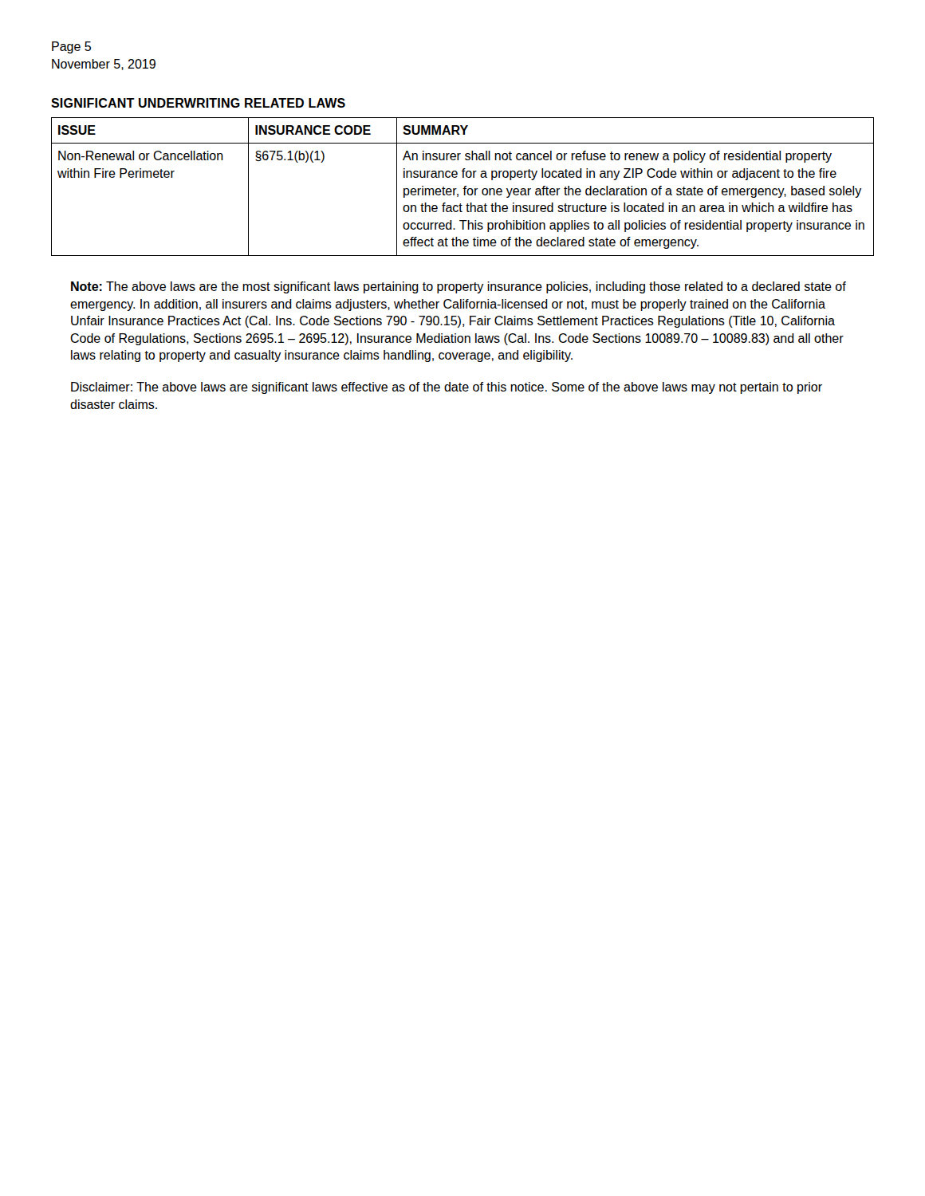Page 5
November 5, 2019
Significant Underwriting Related Laws
| ISSUE | INSURANCE CODE | SUMMARY |
| --- | --- | --- |
| Non-Renewal or Cancellation within Fire Perimeter | §675.1(b)(1) | An insurer shall not cancel or refuse to renew a policy of residential property insurance for a property located in any ZIP Code within or adjacent to the fire perimeter, for one year after the declaration of a state of emergency, based solely on the fact that the insured structure is located in an area in which a wildfire has occurred. This prohibition applies to all policies of residential property insurance in effect at the time of the declared state of emergency. |
Note: The above laws are the most significant laws pertaining to property insurance policies, including those related to a declared state of emergency. In addition, all insurers and claims adjusters, whether California-licensed or not, must be properly trained on the California Unfair Insurance Practices Act (Cal. Ins. Code Sections 790 - 790.15), Fair Claims Settlement Practices Regulations (Title 10, California Code of Regulations, Sections 2695.1 – 2695.12), Insurance Mediation laws (Cal. Ins. Code Sections 10089.70 – 10089.83) and all other laws relating to property and casualty insurance claims handling, coverage, and eligibility.
Disclaimer: The above laws are significant laws effective as of the date of this notice. Some of the above laws may not pertain to prior disaster claims.